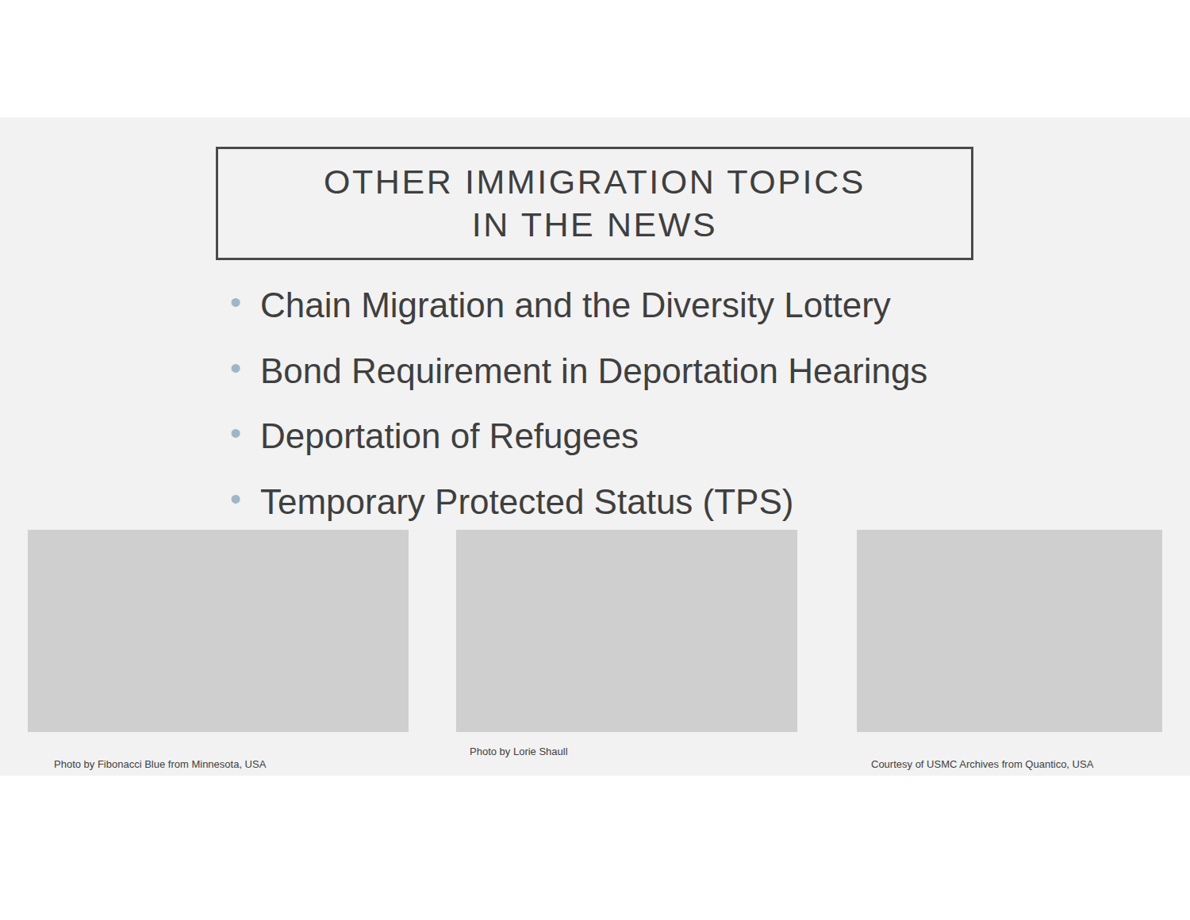Other Immigration Topics
in the News
Chain Migration and the Diversity Lottery
Bond Requirement in Deportation Hearings
Deportation of Refugees
Temporary Protected Status (TPS)
Photo by Fibonacci Blue from Minnesota, USA
Photo by Lorie Shaull
Courtesy of USMC Archives from Quantico, USA